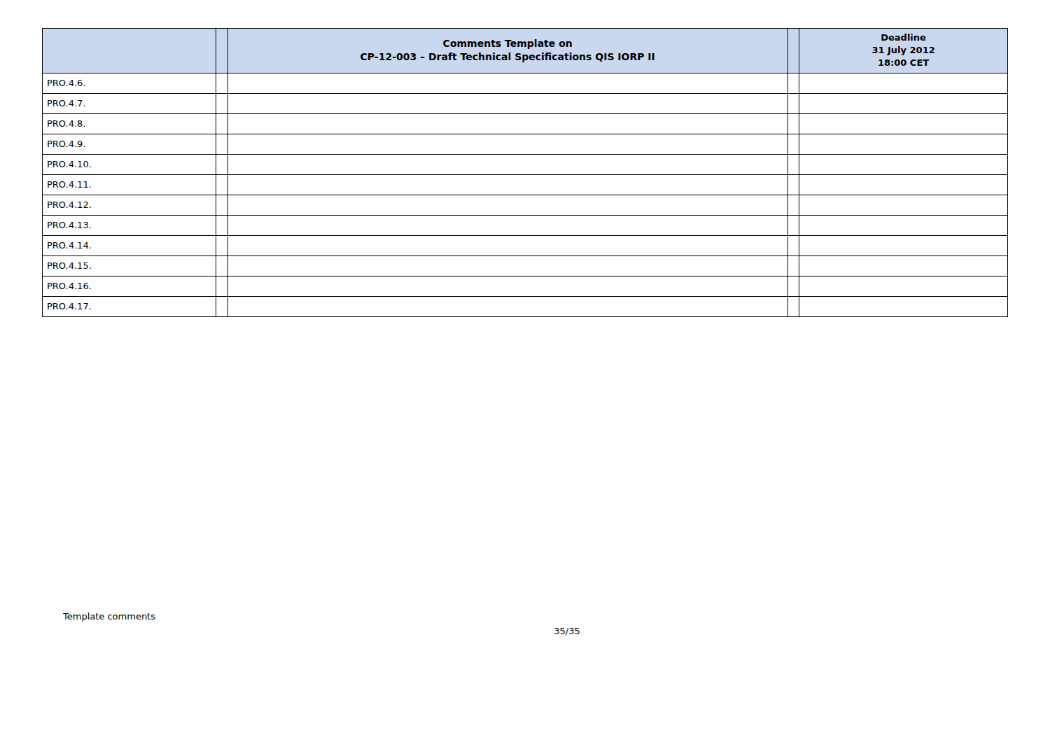| | | Comments Template on CP-12-003 – Draft Technical Specifications QIS IORP II | | Deadline 31 July 2012 18:00 CET |
| --- | --- | --- | --- | --- |
| PRO.4.6. | | | | |
| PRO.4.7. | | | | |
| PRO.4.8. | | | | |
| PRO.4.9. | | | | |
| PRO.4.10. | | | | |
| PRO.4.11. | | | | |
| PRO.4.12. | | | | |
| PRO.4.13. | | | | |
| PRO.4.14. | | | | |
| PRO.4.15. | | | | |
| PRO.4.16. | | | | |
| PRO.4.17. | | | | |
Template comments
35/35